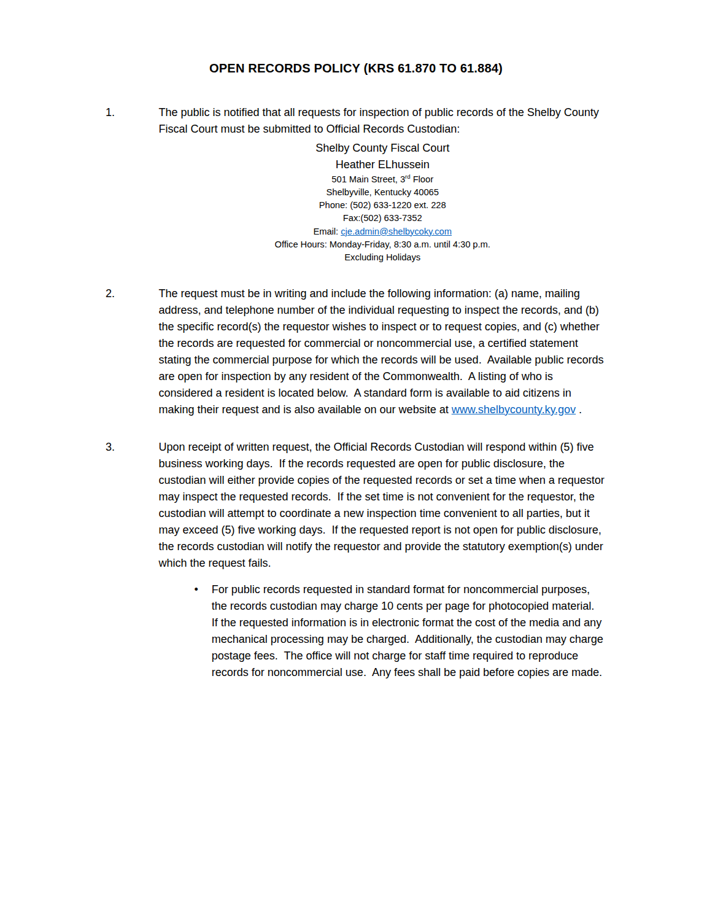OPEN RECORDS POLICY (KRS 61.870 TO 61.884)
1.
The public is notified that all requests for inspection of public records of the Shelby County Fiscal Court must be submitted to Official Records Custodian:
Shelby County Fiscal Court
Heather ELhussein
501 Main Street, 3rd Floor
Shelbyville, Kentucky 40065
Phone: (502) 633-1220 ext. 228
Fax:(502) 633-7352
Email: cje.admin@shelbycoky.com
Office Hours: Monday-Friday, 8:30 a.m. until 4:30 p.m.
Excluding Holidays
2.
The request must be in writing and include the following information: (a) name, mailing address, and telephone number of the individual requesting to inspect the records, and (b) the specific record(s) the requestor wishes to inspect or to request copies, and (c) whether the records are requested for commercial or noncommercial use, a certified statement stating the commercial purpose for which the records will be used. Available public records are open for inspection by any resident of the Commonwealth. A listing of who is considered a resident is located below. A standard form is available to aid citizens in making their request and is also available on our website at www.shelbycounty.ky.gov .
3.
Upon receipt of written request, the Official Records Custodian will respond within (5) five business working days. If the records requested are open for public disclosure, the custodian will either provide copies of the requested records or set a time when a requestor may inspect the requested records. If the set time is not convenient for the requestor, the custodian will attempt to coordinate a new inspection time convenient to all parties, but it may exceed (5) five working days. If the requested report is not open for public disclosure, the records custodian will notify the requestor and provide the statutory exemption(s) under which the request fails.
• For public records requested in standard format for noncommercial purposes, the records custodian may charge 10 cents per page for photocopied material. If the requested information is in electronic format the cost of the media and any mechanical processing may be charged. Additionally, the custodian may charge postage fees. The office will not charge for staff time required to reproduce records for noncommercial use. Any fees shall be paid before copies are made.